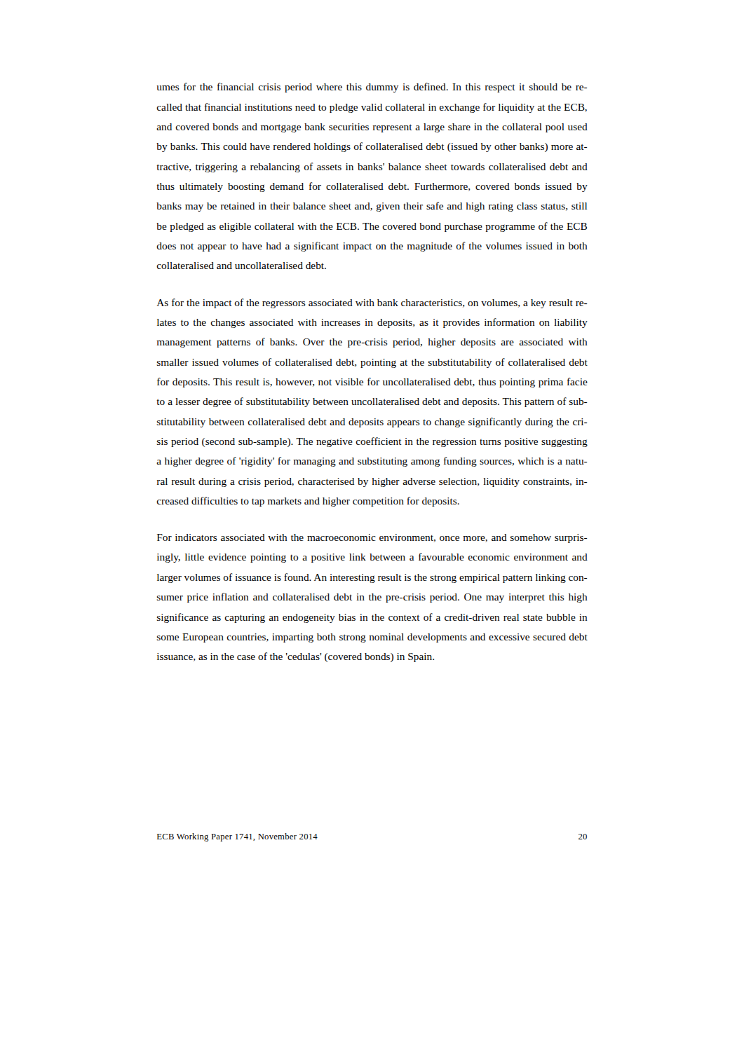umes for the financial crisis period where this dummy is defined. In this respect it should be recalled that financial institutions need to pledge valid collateral in exchange for liquidity at the ECB, and covered bonds and mortgage bank securities represent a large share in the collateral pool used by banks. This could have rendered holdings of collateralised debt (issued by other banks) more attractive, triggering a rebalancing of assets in banks' balance sheet towards collateralised debt and thus ultimately boosting demand for collateralised debt. Furthermore, covered bonds issued by banks may be retained in their balance sheet and, given their safe and high rating class status, still be pledged as eligible collateral with the ECB. The covered bond purchase programme of the ECB does not appear to have had a significant impact on the magnitude of the volumes issued in both collateralised and uncollateralised debt.
As for the impact of the regressors associated with bank characteristics, on volumes, a key result relates to the changes associated with increases in deposits, as it provides information on liability management patterns of banks. Over the pre-crisis period, higher deposits are associated with smaller issued volumes of collateralised debt, pointing at the substitutability of collateralised debt for deposits. This result is, however, not visible for uncollateralised debt, thus pointing prima facie to a lesser degree of substitutability between uncollateralised debt and deposits. This pattern of substitutability between collateralised debt and deposits appears to change significantly during the crisis period (second sub-sample). The negative coefficient in the regression turns positive suggesting a higher degree of 'rigidity' for managing and substituting among funding sources, which is a natural result during a crisis period, characterised by higher adverse selection, liquidity constraints, increased difficulties to tap markets and higher competition for deposits.
For indicators associated with the macroeconomic environment, once more, and somehow surprisingly, little evidence pointing to a positive link between a favourable economic environment and larger volumes of issuance is found. An interesting result is the strong empirical pattern linking consumer price inflation and collateralised debt in the pre-crisis period. One may interpret this high significance as capturing an endogeneity bias in the context of a credit-driven real state bubble in some European countries, imparting both strong nominal developments and excessive secured debt issuance, as in the case of the 'cedulas' (covered bonds) in Spain.
ECB Working Paper 1741, November 2014 20